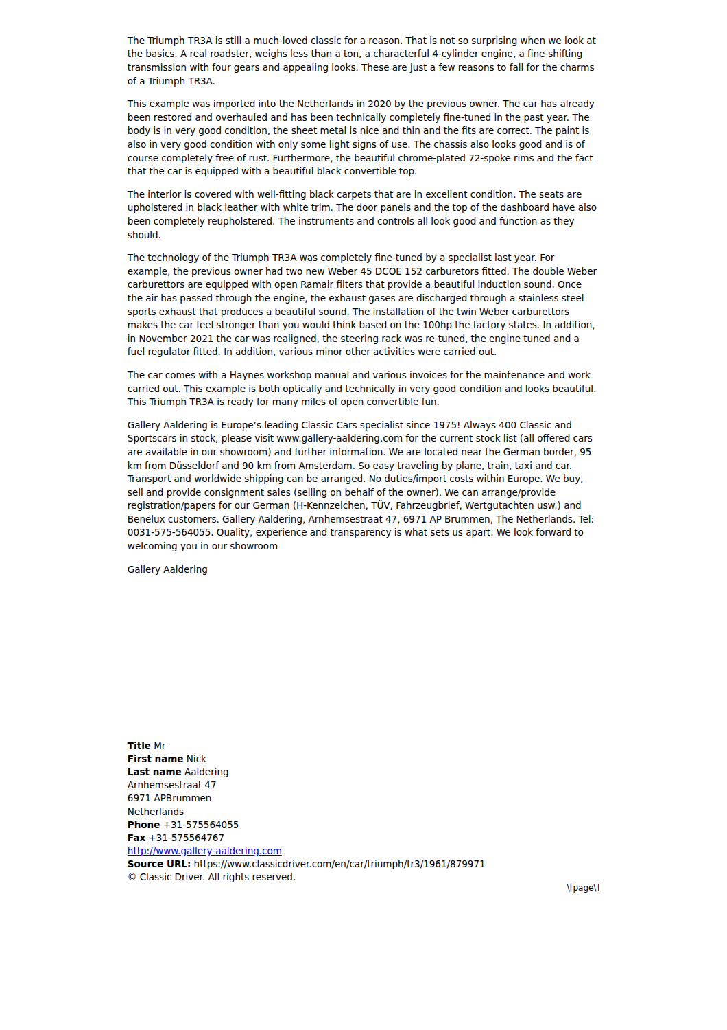The Triumph TR3A is still a much-loved classic for a reason. That is not so surprising when we look at the basics. A real roadster, weighs less than a ton, a characterful 4-cylinder engine, a fine-shifting transmission with four gears and appealing looks. These are just a few reasons to fall for the charms of a Triumph TR3A.
This example was imported into the Netherlands in 2020 by the previous owner. The car has already been restored and overhauled and has been technically completely fine-tuned in the past year. The body is in very good condition, the sheet metal is nice and thin and the fits are correct. The paint is also in very good condition with only some light signs of use. The chassis also looks good and is of course completely free of rust. Furthermore, the beautiful chrome-plated 72-spoke rims and the fact that the car is equipped with a beautiful black convertible top.
The interior is covered with well-fitting black carpets that are in excellent condition. The seats are upholstered in black leather with white trim. The door panels and the top of the dashboard have also been completely reupholstered. The instruments and controls all look good and function as they should.
The technology of the Triumph TR3A was completely fine-tuned by a specialist last year. For example, the previous owner had two new Weber 45 DCOE 152 carburetors fitted. The double Weber carburettors are equipped with open Ramair filters that provide a beautiful induction sound. Once the air has passed through the engine, the exhaust gases are discharged through a stainless steel sports exhaust that produces a beautiful sound. The installation of the twin Weber carburettors makes the car feel stronger than you would think based on the 100hp the factory states. In addition, in November 2021 the car was realigned, the steering rack was re-tuned, the engine tuned and a fuel regulator fitted. In addition, various minor other activities were carried out.
The car comes with a Haynes workshop manual and various invoices for the maintenance and work carried out. This example is both optically and technically in very good condition and looks beautiful. This Triumph TR3A is ready for many miles of open convertible fun.
Gallery Aaldering is Europe’s leading Classic Cars specialist since 1975! Always 400 Classic and Sportscars in stock, please visit www.gallery-aaldering.com for the current stock list (all offered cars are available in our showroom) and further information. We are located near the German border, 95 km from Düsseldorf and 90 km from Amsterdam. So easy traveling by plane, train, taxi and car. Transport and worldwide shipping can be arranged. No duties/import costs within Europe. We buy, sell and provide consignment sales (selling on behalf of the owner). We can arrange/provide registration/papers for our German (H-Kennzeichen, TÜV, Fahrzeugbrief, Wertgutachten usw.) and Benelux customers. Gallery Aaldering, Arnhemsestraat 47, 6971 AP Brummen, The Netherlands. Tel: 0031-575-564055. Quality, experience and transparency is what sets us apart. We look forward to welcoming you in our showroom
Gallery Aaldering
Title Mr
First name Nick
Last name Aaldering
Arnhemsestraat 47
6971 APBrummen
Netherlands
Phone +31-575564055
Fax +31-575564767
http://www.gallery-aaldering.com
Source URL: https://www.classicdriver.com/en/car/triumph/tr3/1961/879971
© Classic Driver. All rights reserved.
\[page\]